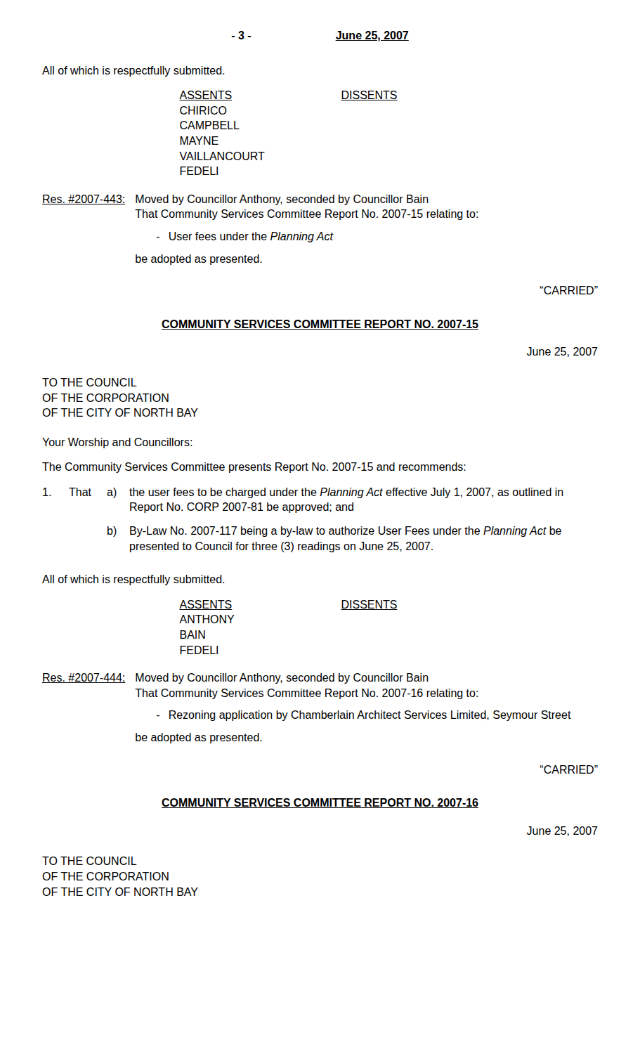- 3 - June 25, 2007
All of which is respectfully submitted.
ASSENTS
CHIRICO
CAMPBELL
MAYNE
VAILLANCOURT
FEDELI
DISSENTS
Res. #2007-443:
Moved by Councillor Anthony, seconded by Councillor Bain
That Community Services Committee Report No. 2007-15 relating to:
- User fees under the Planning Act
be adopted as presented.
“CARRIED”
COMMUNITY SERVICES COMMITTEE REPORT NO. 2007-15
June 25, 2007
TO THE COUNCIL
OF THE CORPORATION
OF THE CITY OF NORTH BAY
Your Worship and Councillors:
The Community Services Committee presents Report No. 2007-15 and recommends:
1. That
a) the user fees to be charged under the Planning Act effective July 1, 2007, as outlined in Report No. CORP 2007-81 be approved; and
b) By-Law No. 2007-117 being a by-law to authorize User Fees under the Planning Act be presented to Council for three (3) readings on June 25, 2007.
All of which is respectfully submitted.
ASSENTS
ANTHONY
BAIN
FEDELI
DISSENTS
Res. #2007-444:
Moved by Councillor Anthony, seconded by Councillor Bain
That Community Services Committee Report No. 2007-16 relating to:
- Rezoning application by Chamberlain Architect Services Limited, Seymour Street
be adopted as presented.
“CARRIED”
COMMUNITY SERVICES COMMITTEE REPORT NO. 2007-16
June 25, 2007
TO THE COUNCIL
OF THE CORPORATION
OF THE CITY OF NORTH BAY